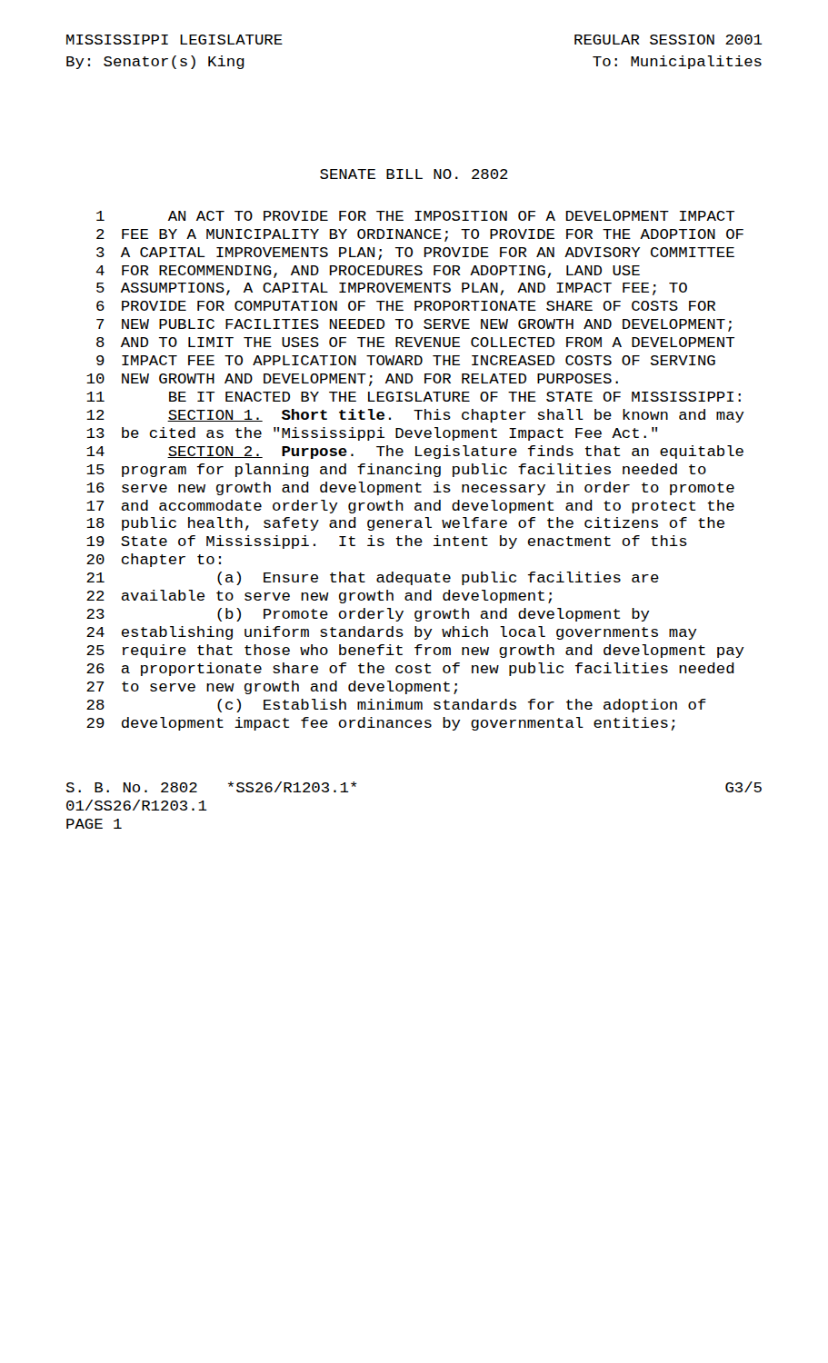MISSISSIPPI LEGISLATURE
REGULAR SESSION 2001
By: Senator(s) King
To: Municipalities
SENATE BILL NO. 2802
AN ACT TO PROVIDE FOR THE IMPOSITION OF A DEVELOPMENT IMPACT
FEE BY A MUNICIPALITY BY ORDINANCE; TO PROVIDE FOR THE ADOPTION OF
A CAPITAL IMPROVEMENTS PLAN; TO PROVIDE FOR AN ADVISORY COMMITTEE
FOR RECOMMENDING, AND PROCEDURES FOR ADOPTING, LAND USE
ASSUMPTIONS, A CAPITAL IMPROVEMENTS PLAN, AND IMPACT FEE; TO
PROVIDE FOR COMPUTATION OF THE PROPORTIONATE SHARE OF COSTS FOR
NEW PUBLIC FACILITIES NEEDED TO SERVE NEW GROWTH AND DEVELOPMENT;
AND TO LIMIT THE USES OF THE REVENUE COLLECTED FROM A DEVELOPMENT
IMPACT FEE TO APPLICATION TOWARD THE INCREASED COSTS OF SERVING
NEW GROWTH AND DEVELOPMENT; AND FOR RELATED PURPOSES.
BE IT ENACTED BY THE LEGISLATURE OF THE STATE OF MISSISSIPPI:
SECTION 1. Short title. This chapter shall be known and may
be cited as the "Mississippi Development Impact Fee Act."
SECTION 2. Purpose. The Legislature finds that an equitable
program for planning and financing public facilities needed to
serve new growth and development is necessary in order to promote
and accommodate orderly growth and development and to protect the
public health, safety and general welfare of the citizens of the
State of Mississippi. It is the intent by enactment of this
chapter to:
(a) Ensure that adequate public facilities are
available to serve new growth and development;
(b) Promote orderly growth and development by
establishing uniform standards by which local governments may
require that those who benefit from new growth and development pay
a proportionate share of the cost of new public facilities needed
to serve new growth and development;
(c) Establish minimum standards for the adoption of
development impact fee ordinances by governmental entities;
S. B. No. 2802 *SS26/R1203.1*
01/SS26/R1203.1
PAGE 1
G3/5